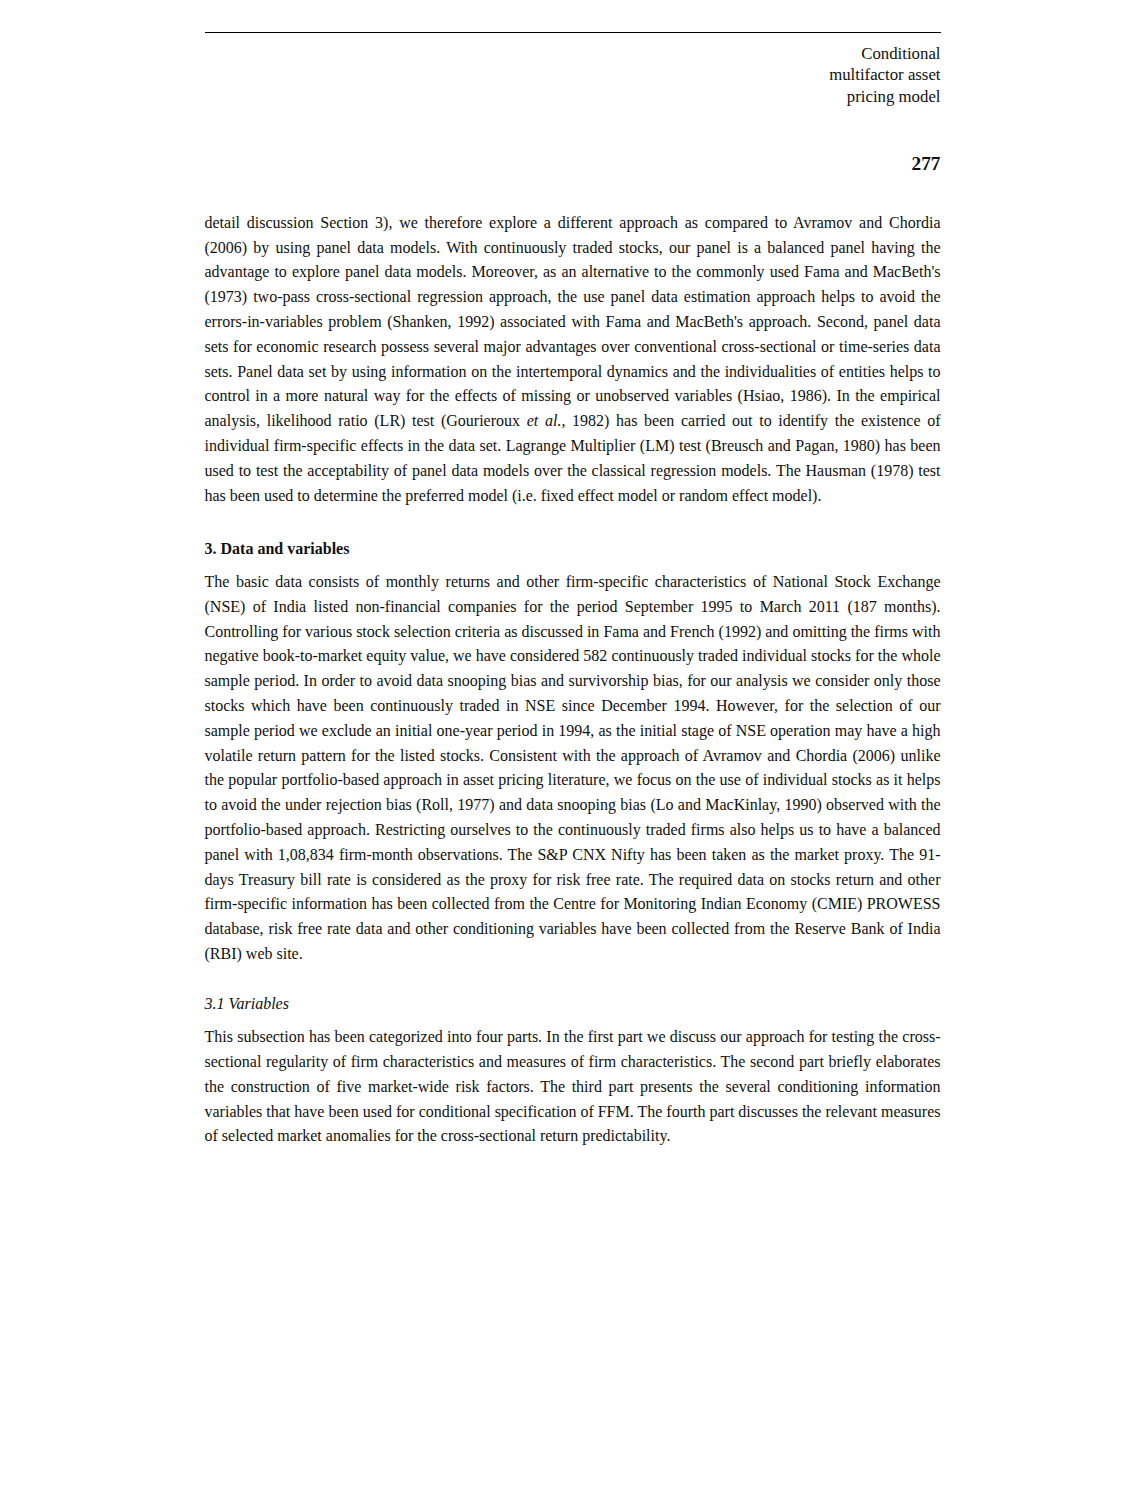Conditional
multifactor asset
pricing model
277
detail discussion Section 3), we therefore explore a different approach as compared to Avramov and Chordia (2006) by using panel data models. With continuously traded stocks, our panel is a balanced panel having the advantage to explore panel data models. Moreover, as an alternative to the commonly used Fama and MacBeth's (1973) two-pass cross-sectional regression approach, the use panel data estimation approach helps to avoid the errors-in-variables problem (Shanken, 1992) associated with Fama and MacBeth's approach. Second, panel data sets for economic research possess several major advantages over conventional cross-sectional or time-series data sets. Panel data set by using information on the intertemporal dynamics and the individualities of entities helps to control in a more natural way for the effects of missing or unobserved variables (Hsiao, 1986). In the empirical analysis, likelihood ratio (LR) test (Gourieroux et al., 1982) has been carried out to identify the existence of individual firm-specific effects in the data set. Lagrange Multiplier (LM) test (Breusch and Pagan, 1980) has been used to test the acceptability of panel data models over the classical regression models. The Hausman (1978) test has been used to determine the preferred model (i.e. fixed effect model or random effect model).
3. Data and variables
The basic data consists of monthly returns and other firm-specific characteristics of National Stock Exchange (NSE) of India listed non-financial companies for the period September 1995 to March 2011 (187 months). Controlling for various stock selection criteria as discussed in Fama and French (1992) and omitting the firms with negative book-to-market equity value, we have considered 582 continuously traded individual stocks for the whole sample period. In order to avoid data snooping bias and survivorship bias, for our analysis we consider only those stocks which have been continuously traded in NSE since December 1994. However, for the selection of our sample period we exclude an initial one-year period in 1994, as the initial stage of NSE operation may have a high volatile return pattern for the listed stocks. Consistent with the approach of Avramov and Chordia (2006) unlike the popular portfolio-based approach in asset pricing literature, we focus on the use of individual stocks as it helps to avoid the under rejection bias (Roll, 1977) and data snooping bias (Lo and MacKinlay, 1990) observed with the portfolio-based approach. Restricting ourselves to the continuously traded firms also helps us to have a balanced panel with 1,08,834 firm-month observations. The S&P CNX Nifty has been taken as the market proxy. The 91-days Treasury bill rate is considered as the proxy for risk free rate. The required data on stocks return and other firm-specific information has been collected from the Centre for Monitoring Indian Economy (CMIE) PROWESS database, risk free rate data and other conditioning variables have been collected from the Reserve Bank of India (RBI) web site.
3.1 Variables
This subsection has been categorized into four parts. In the first part we discuss our approach for testing the cross-sectional regularity of firm characteristics and measures of firm characteristics. The second part briefly elaborates the construction of five market-wide risk factors. The third part presents the several conditioning information variables that have been used for conditional specification of FFM. The fourth part discusses the relevant measures of selected market anomalies for the cross-sectional return predictability.